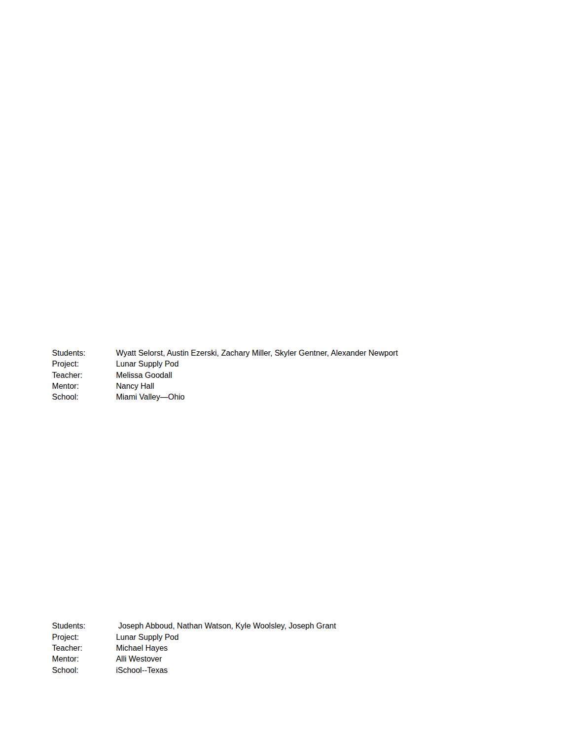| Students: | Wyatt Selorst, Austin Ezerski, Zachary Miller, Skyler Gentner, Alexander Newport |
| Project: | Lunar Supply Pod |
| Teacher: | Melissa Goodall |
| Mentor: | Nancy Hall |
| School: | Miami Valley—Ohio |
| Students: | Joseph Abboud, Nathan Watson, Kyle Woolsley, Joseph Grant |
| Project: | Lunar Supply Pod |
| Teacher: | Michael Hayes |
| Mentor: | Alli Westover |
| School: | iSchool--Texas |